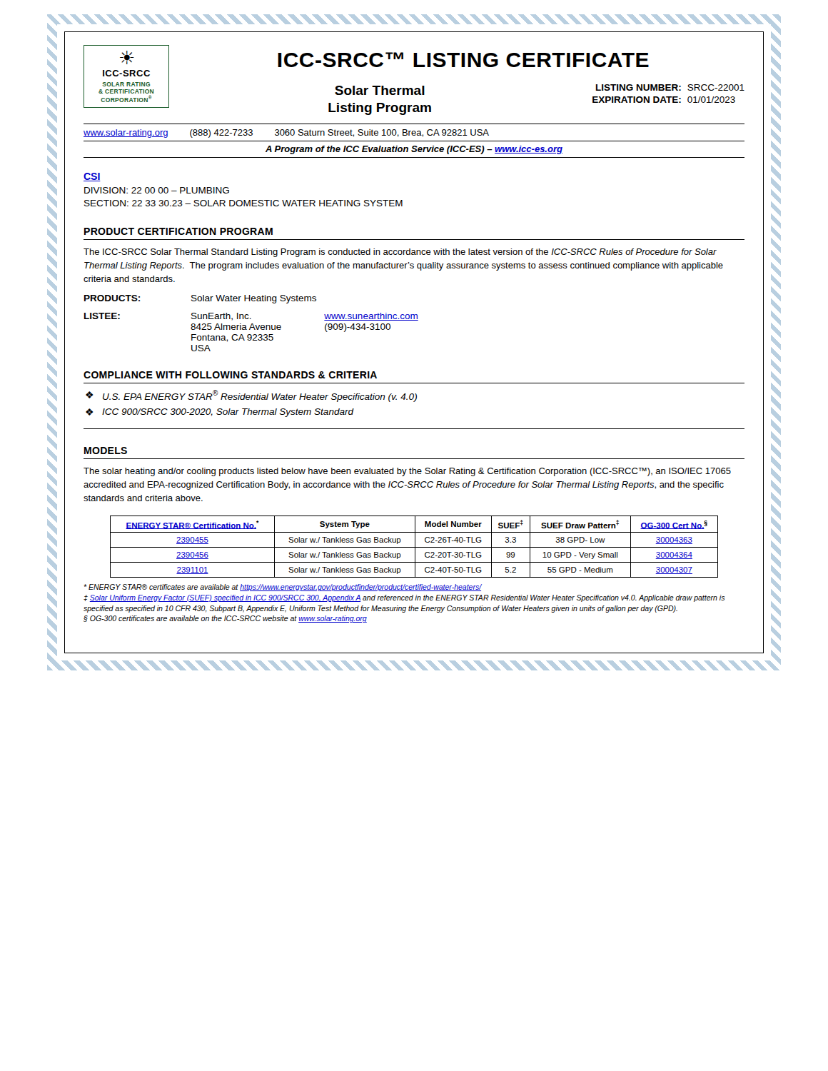☀
ICC-SRCC
SOLAR RATING
& CERTIFICATION
CORPORATION®
ICC-SRCC™ LISTING CERTIFICATE
Solar Thermal
Listing Program
| LISTING NUMBER: | SRCC-22001 |
| EXPIRATION DATE: | 01/01/2023 |
www.solar-rating.org (888) 422-7233 3060 Saturn Street, Suite 100, Brea, CA 92821 USA
A Program of the ICC Evaluation Service (ICC-ES) – www.icc-es.org
CSI
DIVISION: 22 00 00 – PLUMBING
SECTION: 22 33 30.23 – SOLAR DOMESTIC WATER HEATING SYSTEM
PRODUCT CERTIFICATION PROGRAM
The ICC-SRCC Solar Thermal Standard Listing Program is conducted in accordance with the latest version of the ICC-SRCC Rules of Procedure for Solar Thermal Listing Reports. The program includes evaluation of the manufacturer’s quality assurance systems to assess continued compliance with applicable criteria and standards.
PRODUCTS:
Solar Water Heating Systems
LISTEE:
SunEarth, Inc.
8425 Almeria Avenue
Fontana, CA 92335
USA
www.sunearthinc.com
(909)-434-3100
COMPLIANCE WITH FOLLOWING STANDARDS & CRITERIA
U.S. EPA ENERGY STAR® Residential Water Heater Specification (v. 4.0)
ICC 900/SRCC 300-2020, Solar Thermal System Standard
MODELS
The solar heating and/or cooling products listed below have been evaluated by the Solar Rating & Certification Corporation (ICC-SRCC™), an ISO/IEC 17065 accredited and EPA-recognized Certification Body, in accordance with the ICC-SRCC Rules of Procedure for Solar Thermal Listing Reports, and the specific standards and criteria above.
| ENERGY STAR® Certification No. * | System Type | Model Number | SUEF ‡ | SUEF Draw Pattern ‡ | OG-300 Cert No. § |
| --- | --- | --- | --- | --- | --- |
| 2390455 | Solar w./ Tankless Gas Backup | C2-26T-40-TLG | 3.3 | 38 GPD- Low | 30004363 |
| 2390456 | Solar w./ Tankless Gas Backup | C2-20T-30-TLG | 99 | 10 GPD - Very Small | 30004364 |
| 2391101 | Solar w./ Tankless Gas Backup | C2-40T-50-TLG | 5.2 | 55 GPD - Medium | 30004307 |
* ENERGY STAR® certificates are available at https://www.energystar.gov/productfinder/product/certified-water-heaters/
‡ Solar Uniform Energy Factor (SUEF) specified in ICC 900/SRCC 300, Appendix A and referenced in the ENERGY STAR Residential Water Heater Specification v4.0. Applicable draw pattern is specified as specified in 10 CFR 430, Subpart B, Appendix E, Uniform Test Method for Measuring the Energy Consumption of Water Heaters given in units of gallon per day (GPD).
§ OG-300 certificates are available on the ICC-SRCC website at www.solar-rating.org